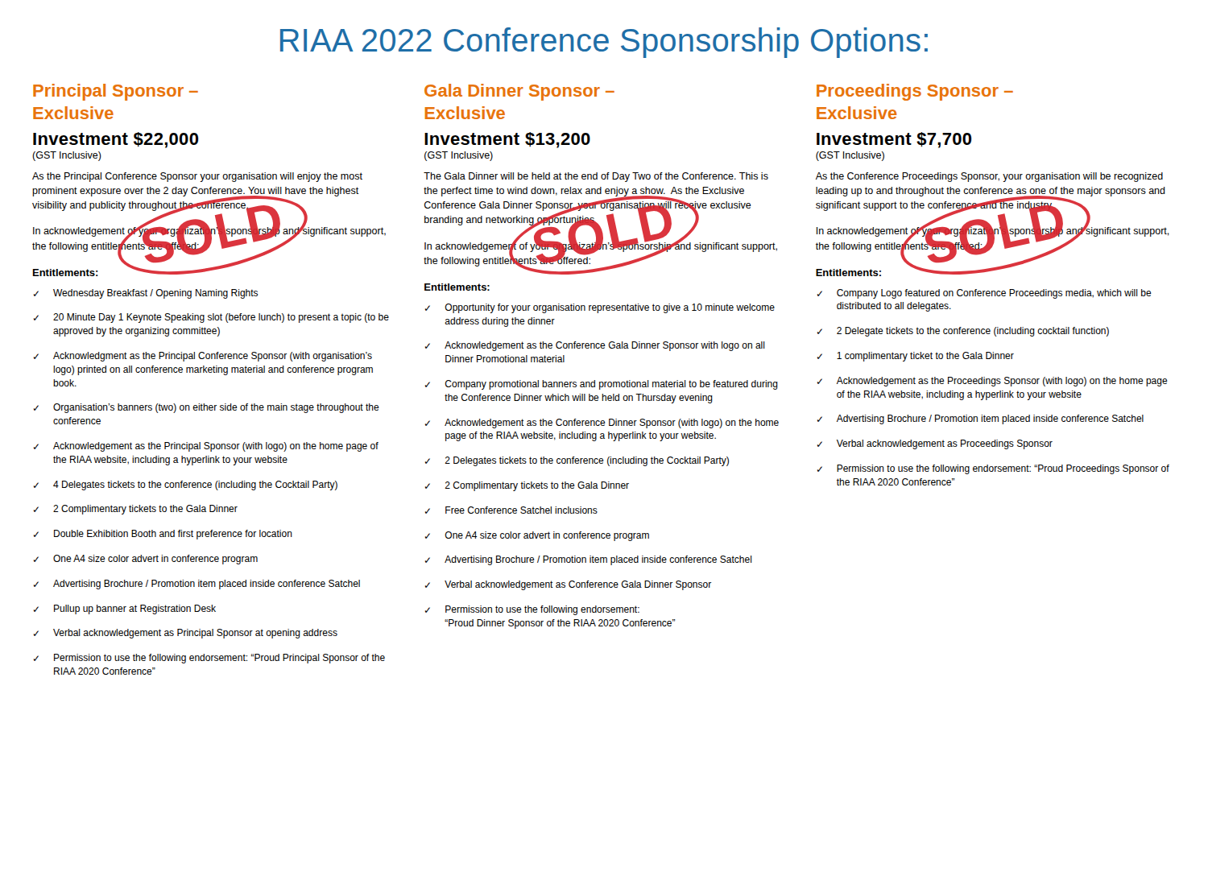RIAA 2022 Conference Sponsorship Options:
Principal Sponsor –
Exclusive
Investment $22,000
(GST Inclusive)
As the Principal Conference Sponsor your organisation will enjoy the most prominent exposure over the 2 day Conference. You will have the highest visibility and publicity throughout the conference.
In acknowledgement of your organization’s sponsorship and significant support, the following entitlements are offered:
Entitlements:
Wednesday Breakfast / Opening Naming Rights
20 Minute Day 1 Keynote Speaking slot (before lunch) to present a topic (to be approved by the organizing committee)
Acknowledgment as the Principal Conference Sponsor (with organisation’s logo) printed on all conference marketing material and conference program book.
Organisation’s banners (two) on either side of the main stage throughout the conference
Acknowledgement as the Principal Sponsor (with logo) on the home page of the RIAA website, including a hyperlink to your website
4 Delegates tickets to the conference (including the Cocktail Party)
2 Complimentary tickets to the Gala Dinner
Double Exhibition Booth and first preference for location
One A4 size color advert in conference program
Advertising Brochure / Promotion item placed inside conference Satchel
Pullup up banner at Registration Desk
Verbal acknowledgement as Principal Sponsor at opening address
Permission to use the following endorsement: “Proud Principal Sponsor of the RIAA 2020 Conference”
SOLD
Gala Dinner Sponsor –
Exclusive
Investment $13,200
(GST Inclusive)
The Gala Dinner will be held at the end of Day Two of the Conference. This is the perfect time to wind down, relax and enjoy a show. As the Exclusive Conference Gala Dinner Sponsor, your organisation will receive exclusive branding and networking opportunities
In acknowledgement of your organization’s sponsorship and significant support, the following entitlements are offered:
Entitlements:
Opportunity for your organisation representative to give a 10 minute welcome address during the dinner
Acknowledgement as the Conference Gala Dinner Sponsor with logo on all Dinner Promotional material
Company promotional banners and promotional material to be featured during the Conference Dinner which will be held on Thursday evening
Acknowledgement as the Conference Dinner Sponsor (with logo) on the home page of the RIAA website, including a hyperlink to your website.
2 Delegates tickets to the conference (including the Cocktail Party)
2 Complimentary tickets to the Gala Dinner
Free Conference Satchel inclusions
One A4 size color advert in conference program
Advertising Brochure / Promotion item placed inside conference Satchel
Verbal acknowledgement as Conference Gala Dinner Sponsor
Permission to use the following endorsement:
“Proud Dinner Sponsor of the RIAA 2020 Conference”
SOLD
Proceedings Sponsor –
Exclusive
Investment $7,700
(GST Inclusive)
As the Conference Proceedings Sponsor, your organisation will be recognized leading up to and throughout the conference as one of the major sponsors and significant support to the conference and the industry
In acknowledgement of your organization’s sponsorship and significant support, the following entitlements are offered:
Entitlements:
Company Logo featured on Conference Proceedings media, which will be distributed to all delegates.
2 Delegate tickets to the conference (including cocktail function)
1 complimentary ticket to the Gala Dinner
Acknowledgement as the Proceedings Sponsor (with logo) on the home page of the RIAA website, including a hyperlink to your website
Advertising Brochure / Promotion item placed inside conference Satchel
Verbal acknowledgement as Proceedings Sponsor
Permission to use the following endorsement: “Proud Proceedings Sponsor of the RIAA 2020 Conference”
SOLD